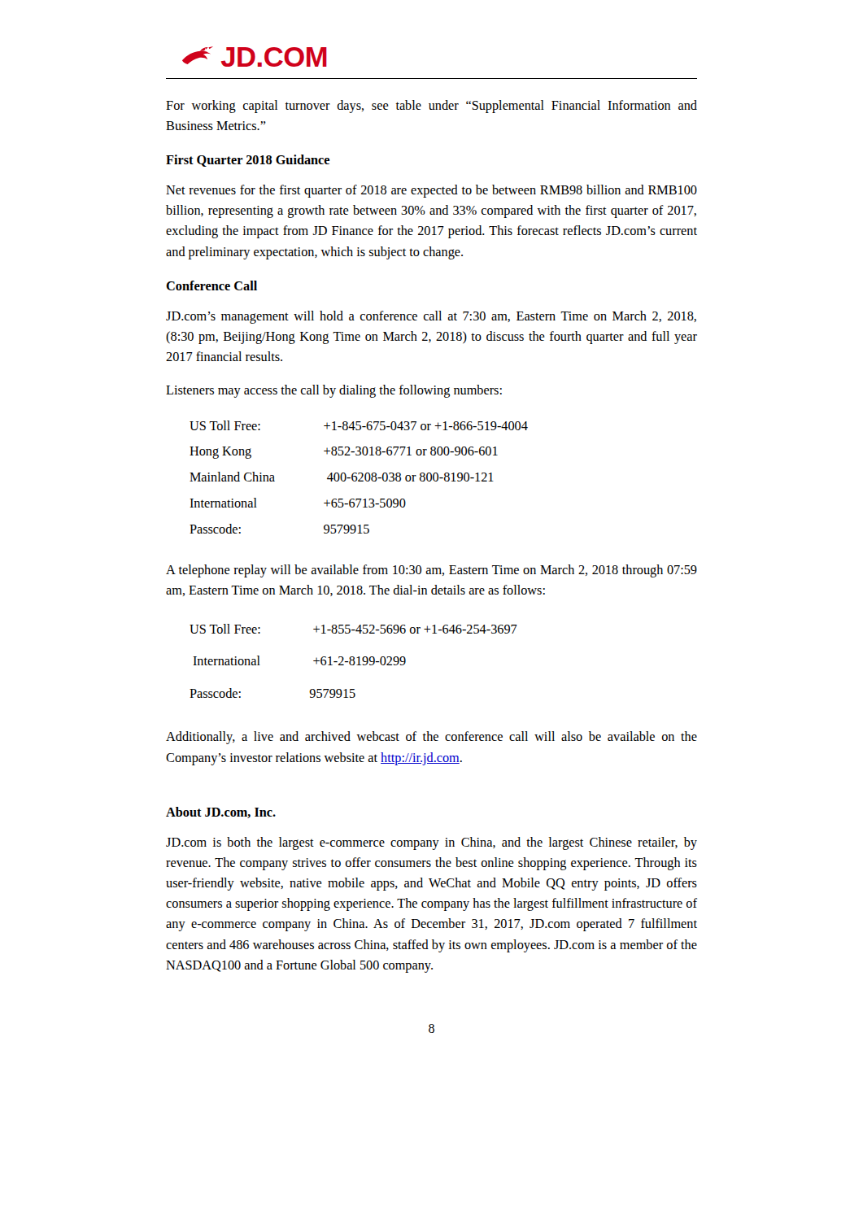JD.COM
For working capital turnover days, see table under “Supplemental Financial Information and Business Metrics.”
First Quarter 2018 Guidance
Net revenues for the first quarter of 2018 are expected to be between RMB98 billion and RMB100 billion, representing a growth rate between 30% and 33% compared with the first quarter of 2017, excluding the impact from JD Finance for the 2017 period. This forecast reflects JD.com’s current and preliminary expectation, which is subject to change.
Conference Call
JD.com’s management will hold a conference call at 7:30 am, Eastern Time on March 2, 2018, (8:30 pm, Beijing/Hong Kong Time on March 2, 2018) to discuss the fourth quarter and full year 2017 financial results.
Listeners may access the call by dialing the following numbers:
| US Toll Free: | +1-845-675-0437 or +1-866-519-4004 |
| Hong Kong | +852-3018-6771 or 800-906-601 |
| Mainland China | 400-6208-038 or 800-8190-121 |
| International | +65-6713-5090 |
| Passcode: | 9579915 |
A telephone replay will be available from 10:30 am, Eastern Time on March 2, 2018 through 07:59 am, Eastern Time on March 10, 2018. The dial-in details are as follows:
| US Toll Free: | +1-855-452-5696 or +1-646-254-3697 |
| International | +61-2-8199-0299 |
| Passcode: | 9579915 |
Additionally, a live and archived webcast of the conference call will also be available on the Company’s investor relations website at http://ir.jd.com.
About JD.com, Inc.
JD.com is both the largest e-commerce company in China, and the largest Chinese retailer, by revenue. The company strives to offer consumers the best online shopping experience. Through its user-friendly website, native mobile apps, and WeChat and Mobile QQ entry points, JD offers consumers a superior shopping experience. The company has the largest fulfillment infrastructure of any e-commerce company in China. As of December 31, 2017, JD.com operated 7 fulfillment centers and 486 warehouses across China, staffed by its own employees. JD.com is a member of the NASDAQ100 and a Fortune Global 500 company.
8